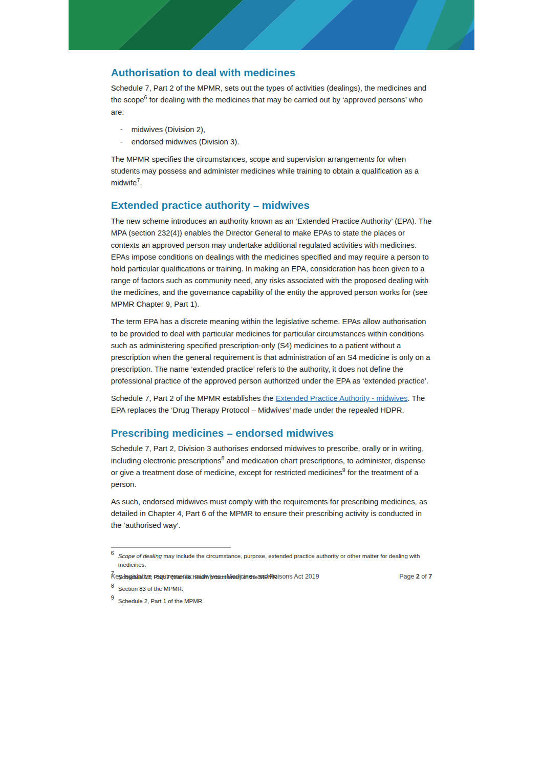Authorisation to deal with medicines
Schedule 7, Part 2 of the MPMR, sets out the types of activities (dealings), the medicines and the scope6 for dealing with the medicines that may be carried out by ‘approved persons’ who are:
midwives (Division 2),
endorsed midwives (Division 3).
The MPMR specifies the circumstances, scope and supervision arrangements for when students may possess and administer medicines while training to obtain a qualification as a midwife7.
Extended practice authority – midwives
The new scheme introduces an authority known as an ‘Extended Practice Authority’ (EPA). The MPA (section 232(4)) enables the Director General to make EPAs to state the places or contexts an approved person may undertake additional regulated activities with medicines. EPAs impose conditions on dealings with the medicines specified and may require a person to hold particular qualifications or training. In making an EPA, consideration has been given to a range of factors such as community need, any risks associated with the proposed dealing with the medicines, and the governance capability of the entity the approved person works for (see MPMR Chapter 9, Part 1).
The term EPA has a discrete meaning within the legislative scheme. EPAs allow authorisation to be provided to deal with particular medicines for particular circumstances within conditions such as administering specified prescription-only (S4) medicines to a patient without a prescription when the general requirement is that administration of an S4 medicine is only on a prescription. The name ‘extended practice’ refers to the authority, it does not define the professional practice of the approved person authorized under the EPA as ‘extended practice’.
Schedule 7, Part 2 of the MPMR establishes the Extended Practice Authority - midwives. The EPA replaces the ‘Drug Therapy Protocol – Midwives’ made under the repealed HDPR.
Prescribing medicines – endorsed midwives
Schedule 7, Part 2, Division 3 authorises endorsed midwives to prescribe, orally or in writing, including electronic prescriptions8 and medication chart prescriptions, to administer, dispense or give a treatment dose of medicine, except for restricted medicines9 for the treatment of a person.
As such, endorsed midwives must comply with the requirements for prescribing medicines, as detailed in Chapter 4, Part 6 of the MPMR to ensure their prescribing activity is conducted in the ‘authorised way’.
6 Scope of dealing may include the circumstance, purpose, extended practice authority or other matter for dealing with medicines.
7 Schedule 13, Part 7 (trainee health practitioner) of the MPMR.
8 Section 83 of the MPMR.
9 Schedule 2, Part 1 of the MPMR.
Key legislative requirements: midwives - Medicines and Poisons Act 2019
Page 2 of 7